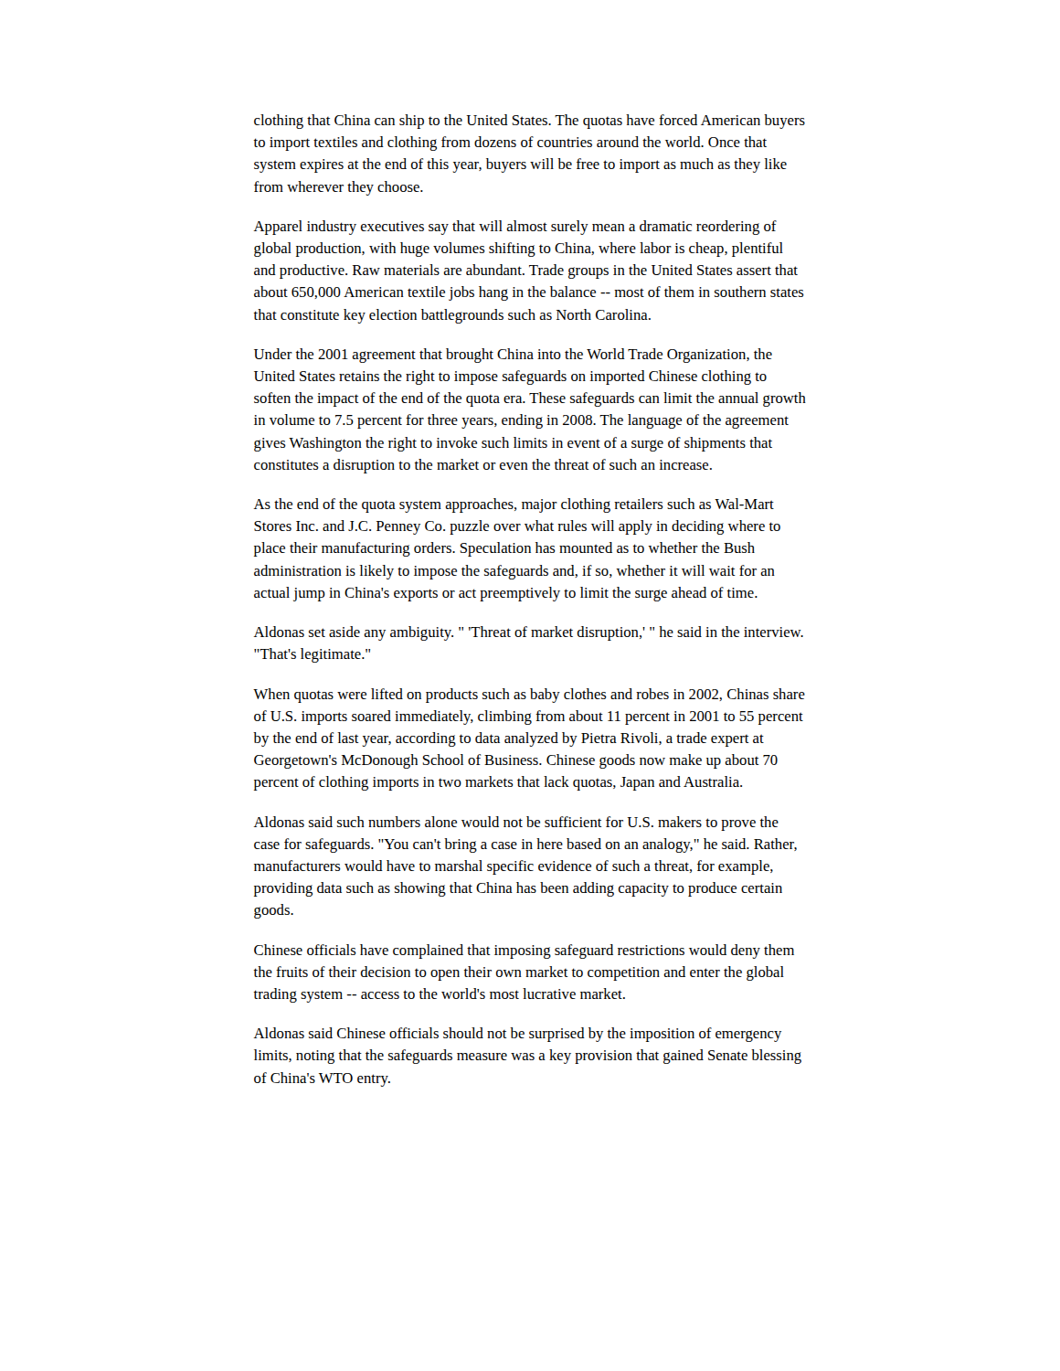clothing that China can ship to the United States. The quotas have forced American buyers to import textiles and clothing from dozens of countries around the world. Once that system expires at the end of this year, buyers will be free to import as much as they like from wherever they choose.
Apparel industry executives say that will almost surely mean a dramatic reordering of global production, with huge volumes shifting to China, where labor is cheap, plentiful and productive. Raw materials are abundant. Trade groups in the United States assert that about 650,000 American textile jobs hang in the balance -- most of them in southern states that constitute key election battlegrounds such as North Carolina.
Under the 2001 agreement that brought China into the World Trade Organization, the United States retains the right to impose safeguards on imported Chinese clothing to soften the impact of the end of the quota era. These safeguards can limit the annual growth in volume to 7.5 percent for three years, ending in 2008. The language of the agreement gives Washington the right to invoke such limits in event of a surge of shipments that constitutes a disruption to the market or even the threat of such an increase.
As the end of the quota system approaches, major clothing retailers such as Wal-Mart Stores Inc. and J.C. Penney Co. puzzle over what rules will apply in deciding where to place their manufacturing orders. Speculation has mounted as to whether the Bush administration is likely to impose the safeguards and, if so, whether it will wait for an actual jump in China's exports or act preemptively to limit the surge ahead of time.
Aldonas set aside any ambiguity. " 'Threat of market disruption,' " he said in the interview. "That's legitimate."
When quotas were lifted on products such as baby clothes and robes in 2002, Chinas share of U.S. imports soared immediately, climbing from about 11 percent in 2001 to 55 percent by the end of last year, according to data analyzed by Pietra Rivoli, a trade expert at Georgetown's McDonough School of Business. Chinese goods now make up about 70 percent of clothing imports in two markets that lack quotas, Japan and Australia.
Aldonas said such numbers alone would not be sufficient for U.S. makers to prove the case for safeguards. "You can't bring a case in here based on an analogy," he said. Rather, manufacturers would have to marshal specific evidence of such a threat, for example, providing data such as showing that China has been adding capacity to produce certain goods.
Chinese officials have complained that imposing safeguard restrictions would deny them the fruits of their decision to open their own market to competition and enter the global trading system -- access to the world's most lucrative market.
Aldonas said Chinese officials should not be surprised by the imposition of emergency limits, noting that the safeguards measure was a key provision that gained Senate blessing of China's WTO entry.